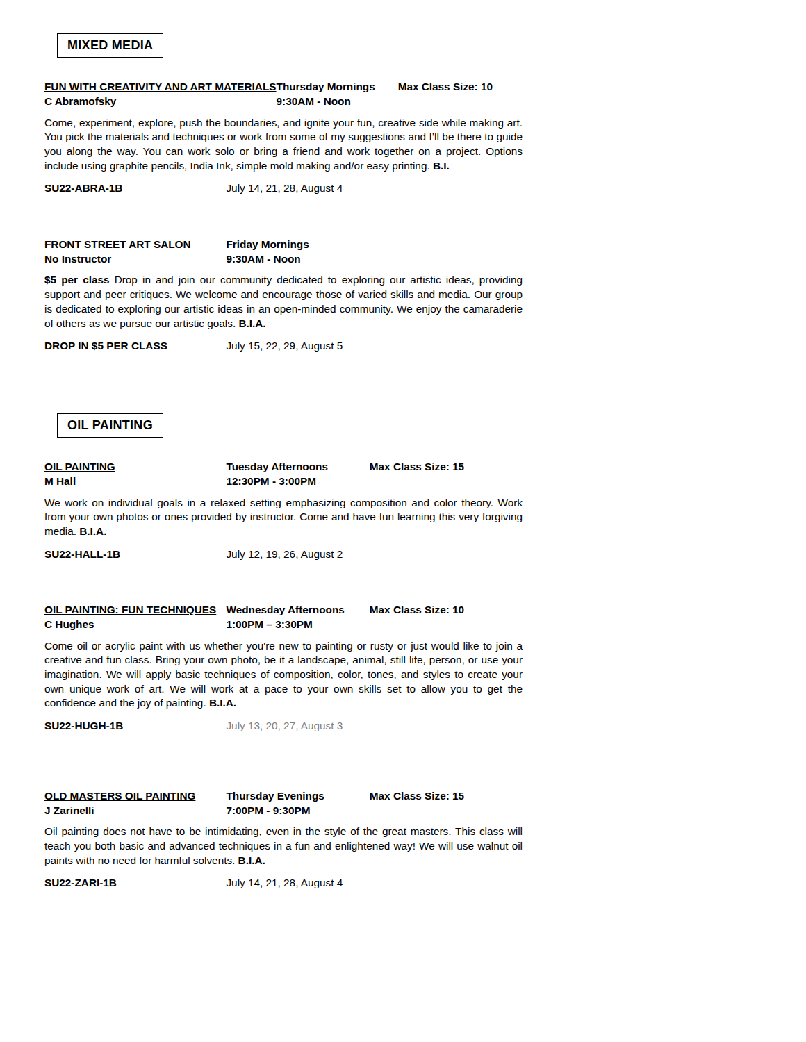MIXED MEDIA
| FUN WITH CREATIVITY AND ART MATERIALS | Thursday Mornings | Max Class Size: 10 |
| C Abramofsky | 9:30AM - Noon | |
Come, experiment, explore, push the boundaries, and ignite your fun, creative side while making art. You pick the materials and techniques or work from some of my suggestions and I’ll be there to guide you along the way. You can work solo or bring a friend and work together on a project. Options include using graphite pencils, India Ink, simple mold making and/or easy printing. B.I.
SU22-ABRA-1B
July 14, 21, 28, August 4
| FRONT STREET ART SALON | Friday Mornings | |
| No Instructor | 9:30AM - Noon | |
$5 per class Drop in and join our community dedicated to exploring our artistic ideas, providing support and peer critiques. We welcome and encourage those of varied skills and media. Our group is dedicated to exploring our artistic ideas in an open-minded community. We enjoy the camaraderie of others as we pursue our artistic goals. B.I.A.
DROP IN $5 PER CLASS
July 15, 22, 29, August 5
OIL PAINTING
| OIL PAINTING | Tuesday Afternoons | Max Class Size: 15 |
| M Hall | 12:30PM - 3:00PM | |
We work on individual goals in a relaxed setting emphasizing composition and color theory. Work from your own photos or ones provided by instructor. Come and have fun learning this very forgiving media. B.I.A.
SU22-HALL-1B
July 12, 19, 26, August 2
| OIL PAINTING: FUN TECHNIQUES | Wednesday Afternoons | Max Class Size: 10 |
| C Hughes | 1:00PM – 3:30PM | |
Come oil or acrylic paint with us whether you're new to painting or rusty or just would like to join a creative and fun class. Bring your own photo, be it a landscape, animal, still life, person, or use your imagination. We will apply basic techniques of composition, color, tones, and styles to create your own unique work of art. We will work at a pace to your own skills set to allow you to get the confidence and the joy of painting. B.I.A.
SU22-HUGH-1B
July 13, 20, 27, August 3
| OLD MASTERS OIL PAINTING | Thursday Evenings | Max Class Size: 15 |
| J Zarinelli | 7:00PM - 9:30PM | |
Oil painting does not have to be intimidating, even in the style of the great masters. This class will teach you both basic and advanced techniques in a fun and enlightened way! We will use walnut oil paints with no need for harmful solvents. B.I.A.
SU22-ZARI-1B
July 14, 21, 28, August 4